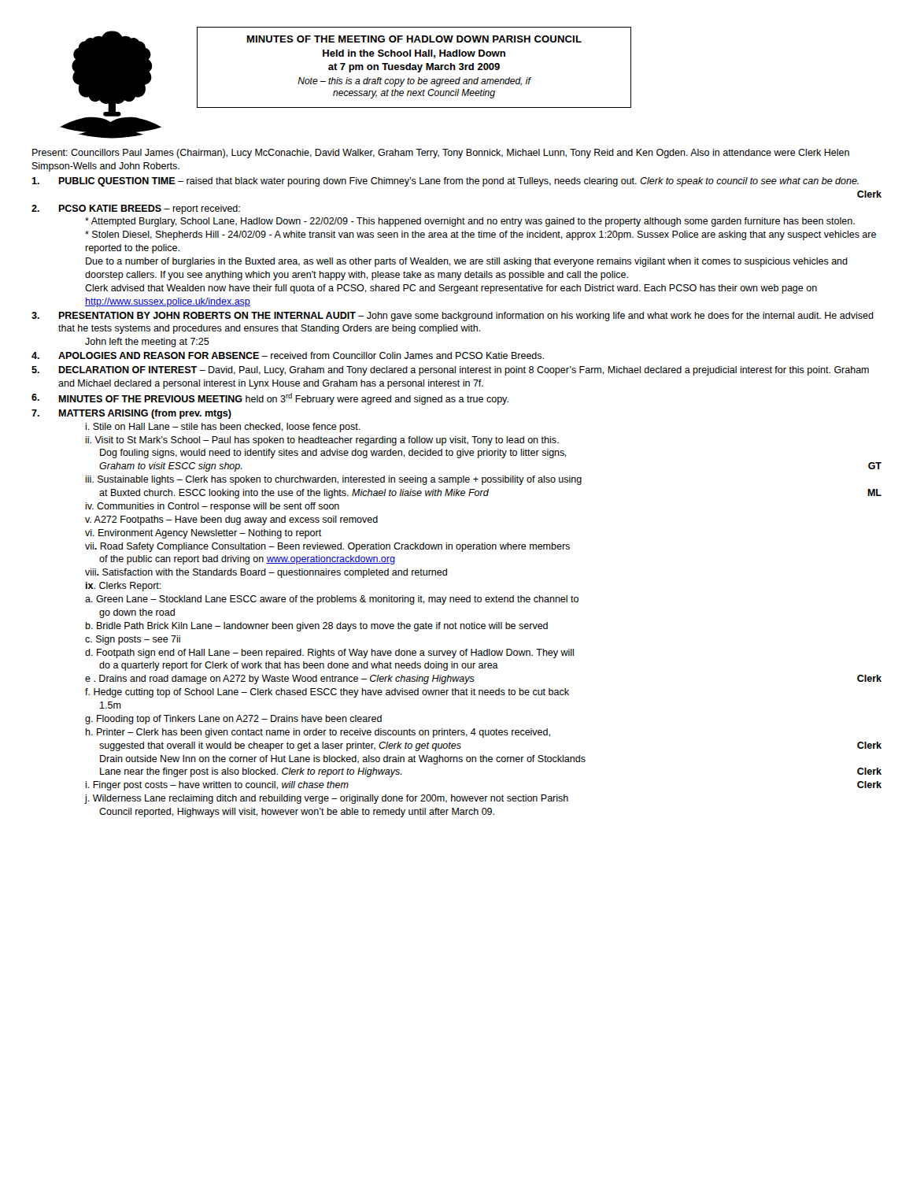MINUTES OF THE MEETING OF HADLOW DOWN PARISH COUNCIL
Held in the School Hall, Hadlow Down
at 7 pm on Tuesday March 3rd 2009
Note – this is a draft copy to be agreed and amended, if
necessary, at the next Council Meeting
Present: Councillors Paul James (Chairman), Lucy McConachie, David Walker, Graham Terry, Tony Bonnick, Michael Lunn, Tony Reid and Ken Ogden. Also in attendance were Clerk Helen Simpson-Wells and John Roberts.
| 1. | PUBLIC QUESTION TIME – raised that black water pouring down Five Chimney’s Lane from the pond at Tulleys, needs clearing out. Clerk to speak to council to see what can be done. Clerk |
| 2. | PCSO KATIE BREEDS – report received: * Attempted Burglary, School Lane, Hadlow Down - 22/02/09 - This happened overnight and no entry was gained to the property although some garden furniture has been stolen. * Stolen Diesel, Shepherds Hill - 24/02/09 - A white transit van was seen in the area at the time of the incident, approx 1:20pm. Sussex Police are asking that any suspect vehicles are reported to the police. Due to a number of burglaries in the Buxted area, as well as other parts of Wealden, we are still asking that everyone remains vigilant when it comes to suspicious vehicles and doorstep callers. If you see anything which you aren't happy with, please take as many details as possible and call the police. Clerk advised that Wealden now have their full quota of a PCSO, shared PC and Sergeant representative for each District ward. Each PCSO has their own web page on http://www.sussex.police.uk/index.asp |
| 3. | PRESENTATION BY JOHN ROBERTS ON THE INTERNAL AUDIT – John gave some background information on his working life and what work he does for the internal audit. He advised that he tests systems and procedures and ensures that Standing Orders are being complied with. John left the meeting at 7:25 |
| 4. | APOLOGIES AND REASON FOR ABSENCE – received from Councillor Colin James and PCSO Katie Breeds. |
| 5. | DECLARATION OF INTEREST – David, Paul, Lucy, Graham and Tony declared a personal interest in point 8 Cooper’s Farm, Michael declared a prejudicial interest for this point. Graham and Michael declared a personal interest in Lynx House and Graham has a personal interest in 7f. |
| 6. | MINUTES OF THE PREVIOUS MEETING held on 3 rd February were agreed and signed as a true copy. |
| 7. | MATTERS ARISING (from prev. mtgs) i. Stile on Hall Lane – stile has been checked, loose fence post. ii. Visit to St Mark’s School – Paul has spoken to headteacher regarding a follow up visit, Tony to lead on this. Dog fouling signs, would need to identify sites and advise dog warden, decided to give priority to litter signs , Graham to visit ESCC sign shop. GT iii. Sustainable lights – Clerk has spoken to churchwarden, interested in seeing a sample + possibility of also using at Buxted church. ESCC looking into the use of the lights. Michael to liaise with Mike Ford ML iv. Communities in Control – response will be sent off soon v. A272 Footpaths – Have been dug away and excess soil removed vi. Environment Agency Newsletter – Nothing to report vii . Road Safety Compliance Consultation – Been reviewed. Operation Crackdown in operation where members of the public can report bad driving on www.operationcrackdown.org viii . Satisfaction with the Standards Board – questionnaires completed and returned ix . Clerks Report: a. Green Lane – Stockland Lane ESCC aware of the problems & monitoring it, may need to extend the channel to go down the road b. Bridle Path Brick Kiln Lane – landowner been given 28 days to move the gate if not notice will be served c. Sign posts – see 7ii d. Footpath sign end of Hall Lane – been repaired. Rights of Way have done a survey of Hadlow Down. They will do a quarterly report for Clerk of work that has been done and what needs doing in our area e . Drains and road damage on A272 by Waste Wood entrance – Clerk chasing Highways Clerk f. Hedge cutting top of School Lane – Clerk chased ESCC they have advised owner that it needs to be cut back 1.5m g. Flooding top of Tinkers Lane on A272 – Drains have been cleared h. Printer – Clerk has been given contact name in order to receive discounts on printers, 4 quotes received, suggested that overall it would be cheaper to get a laser printer, Clerk to get quotes Clerk Drain outside New Inn on the corner of Hut Lane is blocked, also drain at Waghorns on the corner of Stocklands Lane near the finger post is also blocked. Clerk to report to Highways. Clerk i. Finger post costs – have written to council, will chase them Clerk j. Wilderness Lane reclaiming ditch and rebuilding verge – originally done for 200m, however not section Parish Council reported, Highways will visit, however won’t be able to remedy until after March 09. |